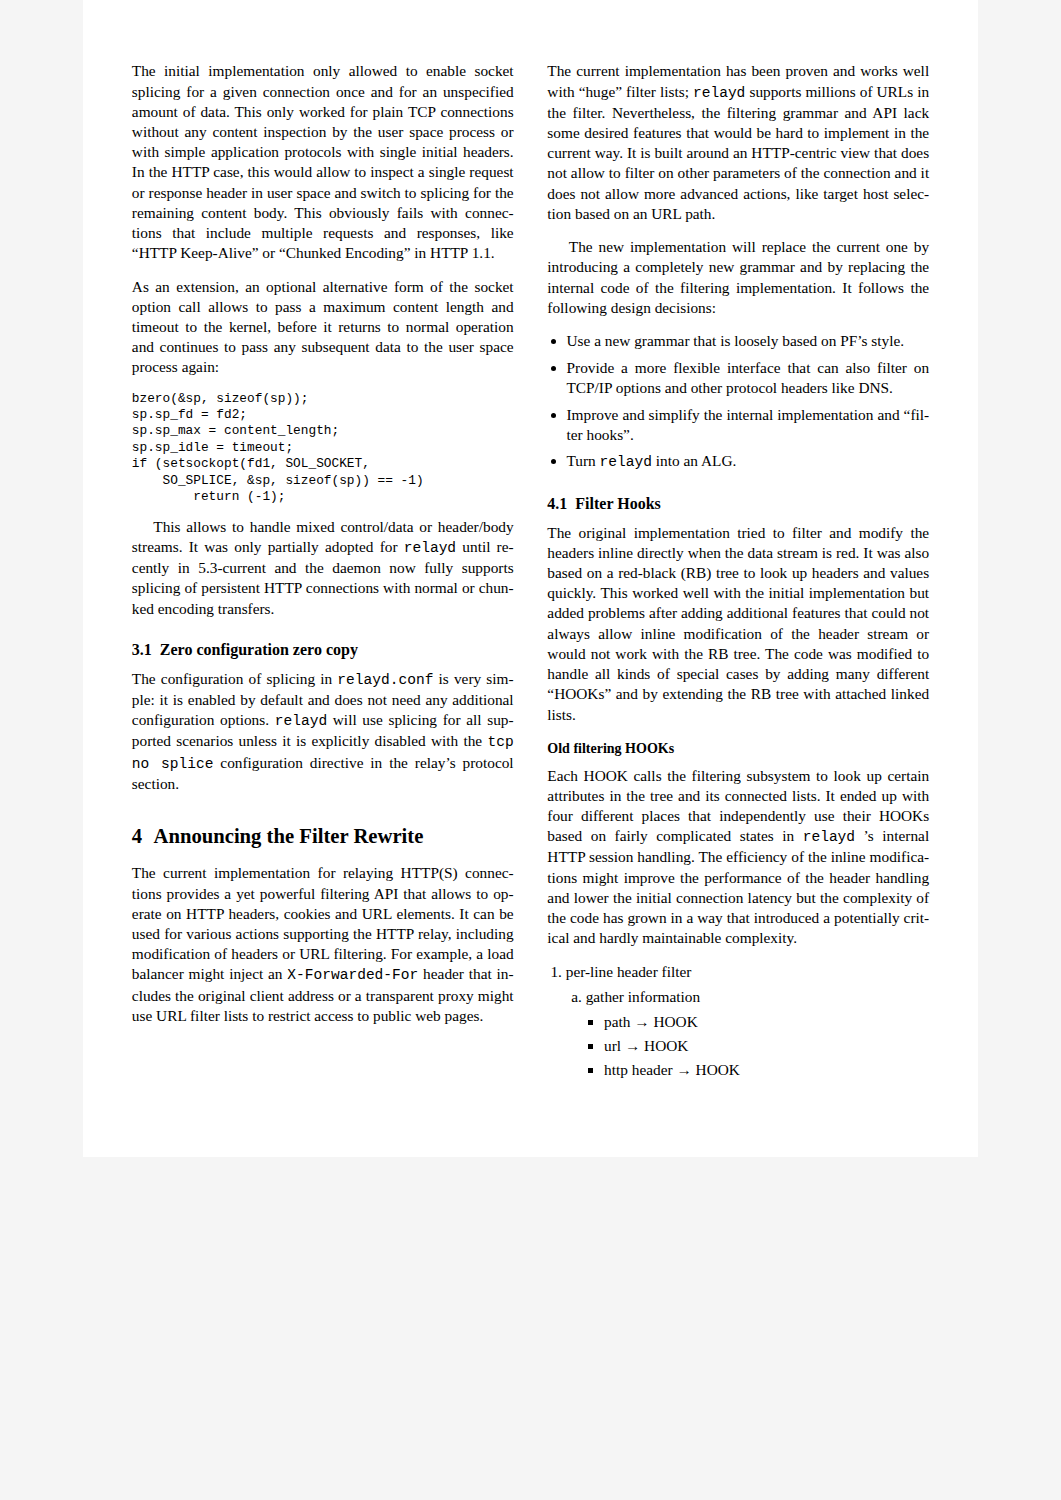The initial implementation only allowed to enable socket splicing for a given connection once and for an unspecified amount of data. This only worked for plain TCP connections without any content inspection by the user space process or with simple application protocols with single initial headers. In the HTTP case, this would allow to inspect a single request or response header in user space and switch to splicing for the remaining content body. This obviously fails with connections that include multiple requests and responses, like “HTTP Keep-Alive” or “Chunked Encoding” in HTTP 1.1.
As an extension, an optional alternative form of the socket option call allows to pass a maximum content length and timeout to the kernel, before it returns to normal operation and continues to pass any subsequent data to the user space process again:
bzero(&sp, sizeof(sp));
sp.sp_fd = fd2;
sp.sp_max = content_length;
sp.sp_idle = timeout;
if (setsockopt(fd1, SOL_SOCKET,
    SO_SPLICE, &sp, sizeof(sp)) == -1)
        return (-1);
This allows to handle mixed control/data or header/body streams. It was only partially adopted for relayd until recently in 5.3-current and the daemon now fully supports splicing of persistent HTTP connections with normal or chunked encoding transfers.
3.1 Zero configuration zero copy
The configuration of splicing in relayd.conf is very simple: it is enabled by default and does not need any additional configuration options. relayd will use splicing for all supported scenarios unless it is explicitly disabled with the tcp no splice configuration directive in the relay’s protocol section.
4 Announcing the Filter Rewrite
The current implementation for relaying HTTP(S) connections provides a yet powerful filtering API that allows to operate on HTTP headers, cookies and URL elements. It can be used for various actions supporting the HTTP relay, including modification of headers or URL filtering. For example, a load balancer might inject an X-Forwarded-For header that includes the original client address or a transparent proxy might use URL filter lists to restrict access to public web pages.
The current implementation has been proven and works well with “huge” filter lists; relayd supports millions of URLs in the filter. Nevertheless, the filtering grammar and API lack some desired features that would be hard to implement in the current way. It is built around an HTTP-centric view that does not allow to filter on other parameters of the connection and it does not allow more advanced actions, like target host selection based on an URL path.
The new implementation will replace the current one by introducing a completely new grammar and by replacing the internal code of the filtering implementation. It follows the following design decisions:
Use a new grammar that is loosely based on PF’s style.
Provide a more flexible interface that can also filter on TCP/IP options and other protocol headers like DNS.
Improve and simplify the internal implementation and “filter hooks”.
Turn relayd into an ALG.
4.1 Filter Hooks
The original implementation tried to filter and modify the headers inline directly when the data stream is red. It was also based on a red-black (RB) tree to look up headers and values quickly. This worked well with the initial implementation but added problems after adding additional features that could not always allow inline modification of the header stream or would not work with the RB tree. The code was modified to handle all kinds of special cases by adding many different “HOOKs” and by extending the RB tree with attached linked lists.
Old filtering HOOKs
Each HOOK calls the filtering subsystem to look up certain attributes in the tree and its connected lists. It ended up with four different places that independently use their HOOKs based on fairly complicated states in relayd ’s internal HTTP session handling. The efficiency of the inline modifications might improve the performance of the header handling and lower the initial connection latency but the complexity of the code has grown in a way that introduced a potentially critical and hardly maintainable complexity.
per-line header filter
gather information
path → HOOK
url → HOOK
http header → HOOK